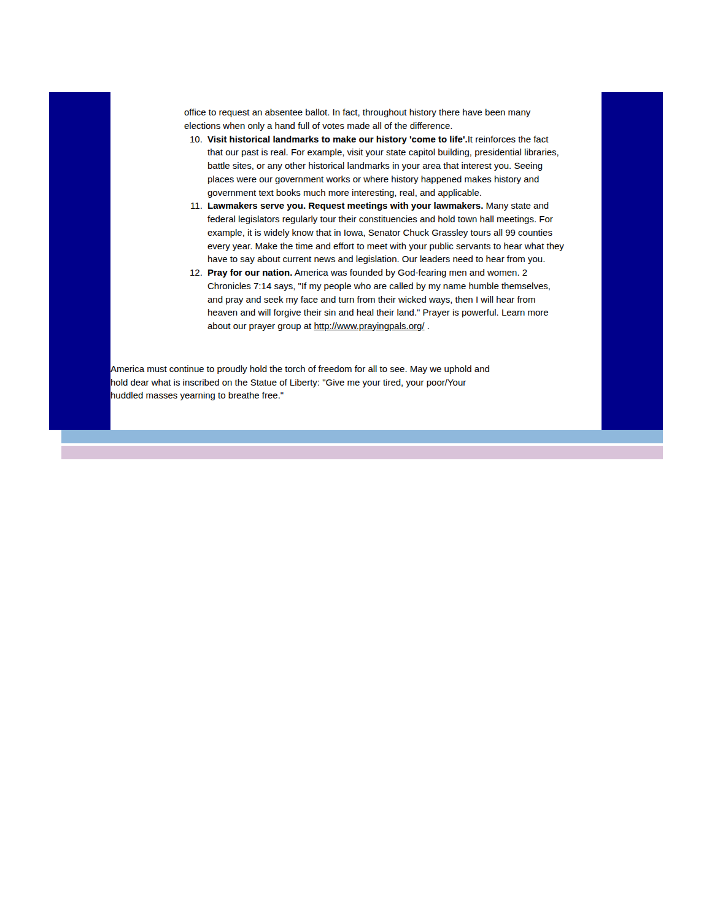office to request an absentee ballot. In fact, throughout history there have been many elections when only a hand full of votes made all of the difference.
Visit historical landmarks to make our history 'come to life'. It reinforces the fact that our past is real. For example, visit your state capitol building, presidential libraries, battle sites, or any other historical landmarks in your area that interest you. Seeing places were our government works or where history happened makes history and government text books much more interesting, real, and applicable.
Lawmakers serve you. Request meetings with your lawmakers. Many state and federal legislators regularly tour their constituencies and hold town hall meetings. For example, it is widely know that in Iowa, Senator Chuck Grassley tours all 99 counties every year. Make the time and effort to meet with your public servants to hear what they have to say about current news and legislation. Our leaders need to hear from you.
Pray for our nation. America was founded by God-fearing men and women. 2 Chronicles 7:14 says, "If my people who are called by my name humble themselves, and pray and seek my face and turn from their wicked ways, then I will hear from heaven and will forgive their sin and heal their land." Prayer is powerful. Learn more about our prayer group at http://www.prayingpals.org/ .
America must continue to proudly hold the torch of freedom for all to see. May we uphold and hold dear what is inscribed on the Statue of Liberty: "Give me your tired, your poor/Your huddled masses yearning to breathe free."